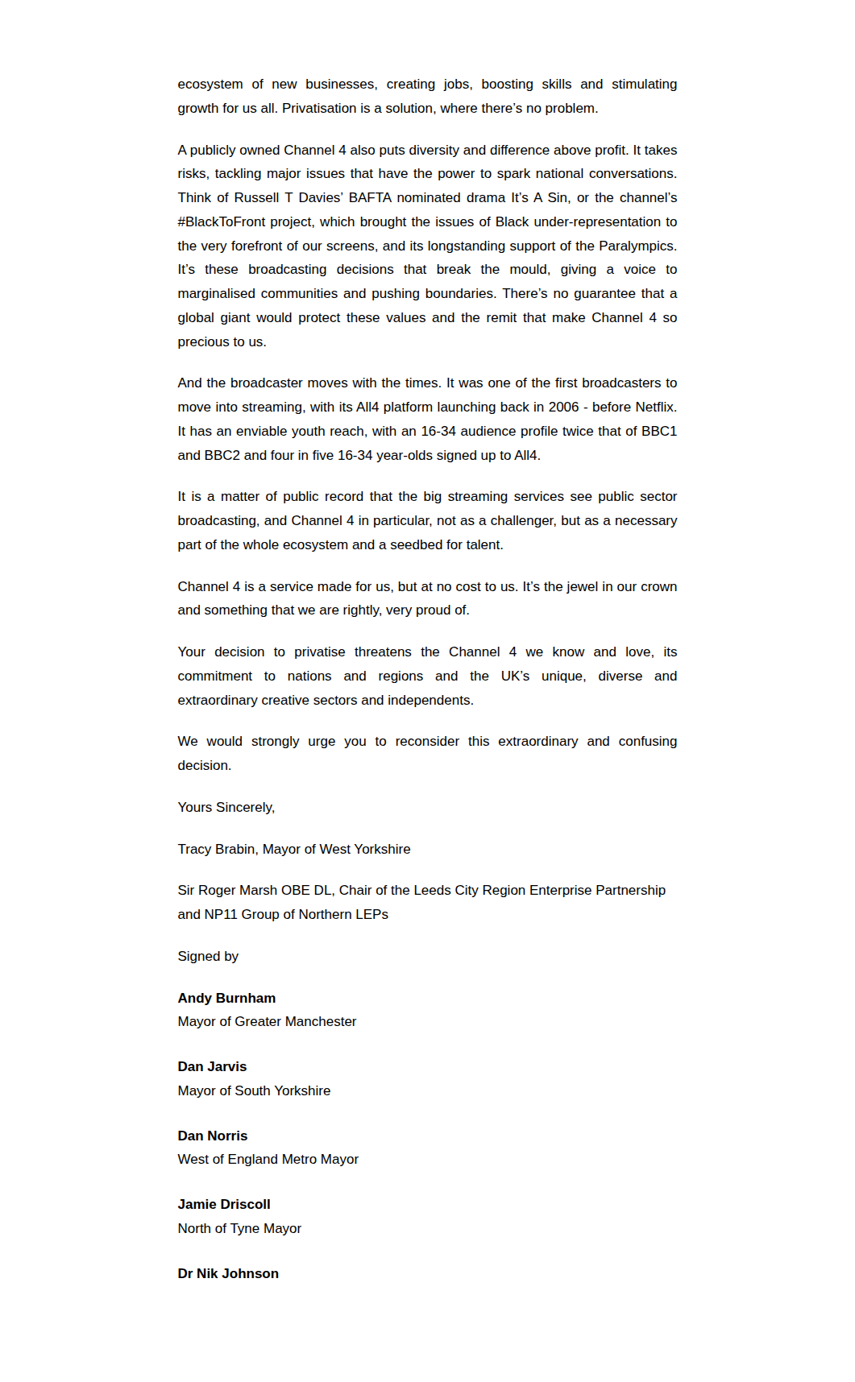ecosystem of new businesses, creating jobs, boosting skills and stimulating growth for us all. Privatisation is a solution, where there’s no problem.
A publicly owned Channel 4 also puts diversity and difference above profit. It takes risks, tackling major issues that have the power to spark national conversations. Think of Russell T Davies’ BAFTA nominated drama It’s A Sin, or the channel’s #BlackToFront project, which brought the issues of Black under-representation to the very forefront of our screens, and its longstanding support of the Paralympics. It’s these broadcasting decisions that break the mould, giving a voice to marginalised communities and pushing boundaries. There’s no guarantee that a global giant would protect these values and the remit that make Channel 4 so precious to us.
And the broadcaster moves with the times. It was one of the first broadcasters to move into streaming, with its All4 platform launching back in 2006 - before Netflix. It has an enviable youth reach, with an 16-34 audience profile twice that of BBC1 and BBC2 and four in five 16-34 year-olds signed up to All4.
It is a matter of public record that the big streaming services see public sector broadcasting, and Channel 4 in particular, not as a challenger, but as a necessary part of the whole ecosystem and a seedbed for talent.
Channel 4 is a service made for us, but at no cost to us. It’s the jewel in our crown and something that we are rightly, very proud of.
Your decision to privatise threatens the Channel 4 we know and love, its commitment to nations and regions and the UK’s unique, diverse and extraordinary creative sectors and independents.
We would strongly urge you to reconsider this extraordinary and confusing decision.
Yours Sincerely,
Tracy Brabin, Mayor of West Yorkshire
Sir Roger Marsh OBE DL, Chair of the Leeds City Region Enterprise Partnership and NP11 Group of Northern LEPs
Signed by
Andy Burnham Mayor of Greater Manchester
Dan Jarvis Mayor of South Yorkshire
Dan Norris West of England Metro Mayor
Jamie Driscoll North of Tyne Mayor
Dr Nik Johnson